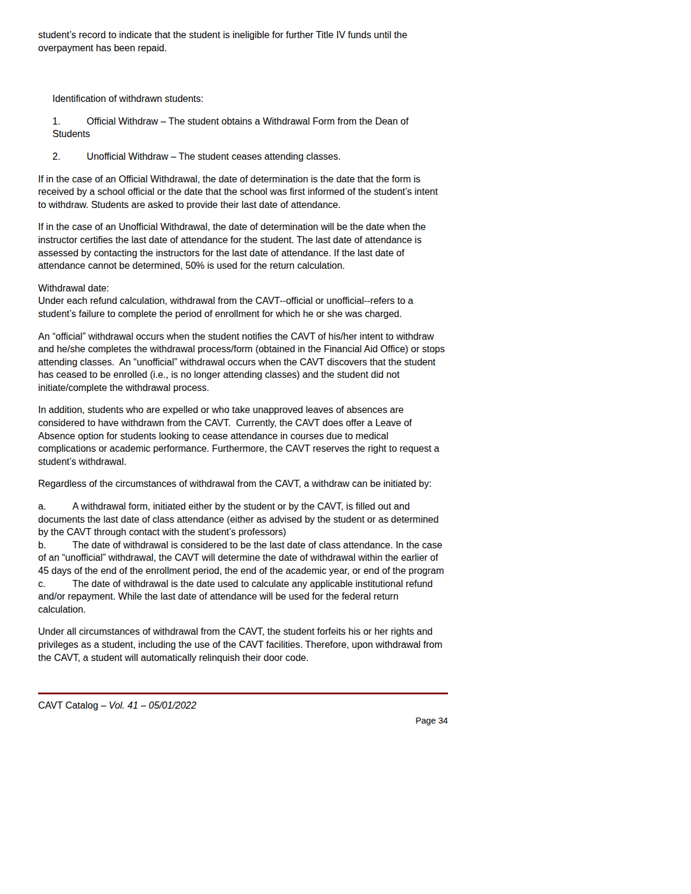student’s record to indicate that the student is ineligible for further Title IV funds until the overpayment has been repaid.
Identification of withdrawn students:
1. Official Withdraw – The student obtains a Withdrawal Form from the Dean of Students
2. Unofficial Withdraw – The student ceases attending classes.
If in the case of an Official Withdrawal, the date of determination is the date that the form is received by a school official or the date that the school was first informed of the student’s intent to withdraw. Students are asked to provide their last date of attendance.
If in the case of an Unofficial Withdrawal, the date of determination will be the date when the instructor certifies the last date of attendance for the student. The last date of attendance is assessed by contacting the instructors for the last date of attendance. If the last date of attendance cannot be determined, 50% is used for the return calculation.
Withdrawal date:
Under each refund calculation, withdrawal from the CAVT--official or unofficial--refers to a student’s failure to complete the period of enrollment for which he or she was charged.
An “official” withdrawal occurs when the student notifies the CAVT of his/her intent to withdraw and he/she completes the withdrawal process/form (obtained in the Financial Aid Office) or stops attending classes. An “unofficial” withdrawal occurs when the CAVT discovers that the student has ceased to be enrolled (i.e., is no longer attending classes) and the student did not initiate/complete the withdrawal process.
In addition, students who are expelled or who take unapproved leaves of absences are considered to have withdrawn from the CAVT. Currently, the CAVT does offer a Leave of Absence option for students looking to cease attendance in courses due to medical complications or academic performance. Furthermore, the CAVT reserves the right to request a student’s withdrawal.
Regardless of the circumstances of withdrawal from the CAVT, a withdraw can be initiated by:
a. A withdrawal form, initiated either by the student or by the CAVT, is filled out and documents the last date of class attendance (either as advised by the student or as determined by the CAVT through contact with the student’s professors)
b. The date of withdrawal is considered to be the last date of class attendance. In the case of an “unofficial” withdrawal, the CAVT will determine the date of withdrawal within the earlier of 45 days of the end of the enrollment period, the end of the academic year, or end of the program
c. The date of withdrawal is the date used to calculate any applicable institutional refund and/or repayment. While the last date of attendance will be used for the federal return calculation.
Under all circumstances of withdrawal from the CAVT, the student forfeits his or her rights and privileges as a student, including the use of the CAVT facilities. Therefore, upon withdrawal from the CAVT, a student will automatically relinquish their door code.
CAVT Catalog – Vol. 41 – 05/01/2022
Page 34